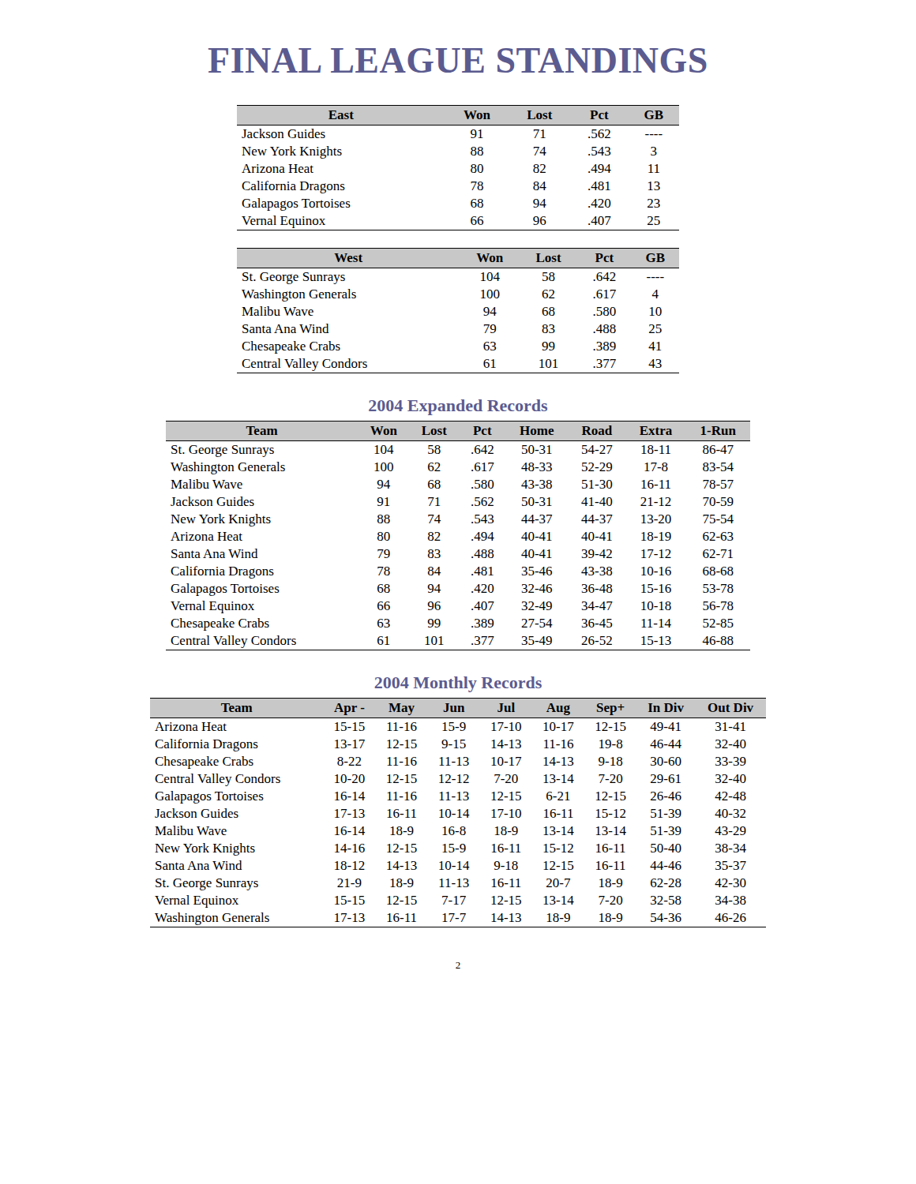FINAL LEAGUE STANDINGS
| East | Won | Lost | Pct | GB |
| --- | --- | --- | --- | --- |
| Jackson Guides | 91 | 71 | .562 | ---- |
| New York Knights | 88 | 74 | .543 | 3 |
| Arizona Heat | 80 | 82 | .494 | 11 |
| California Dragons | 78 | 84 | .481 | 13 |
| Galapagos Tortoises | 68 | 94 | .420 | 23 |
| Vernal Equinox | 66 | 96 | .407 | 25 |
| West | Won | Lost | Pct | GB |
| --- | --- | --- | --- | --- |
| St. George Sunrays | 104 | 58 | .642 | ---- |
| Washington Generals | 100 | 62 | .617 | 4 |
| Malibu Wave | 94 | 68 | .580 | 10 |
| Santa Ana Wind | 79 | 83 | .488 | 25 |
| Chesapeake Crabs | 63 | 99 | .389 | 41 |
| Central Valley Condors | 61 | 101 | .377 | 43 |
2004 Expanded Records
| Team | Won | Lost | Pct | Home | Road | Extra | 1-Run |
| --- | --- | --- | --- | --- | --- | --- | --- |
| St. George Sunrays | 104 | 58 | .642 | 50-31 | 54-27 | 18-11 | 86-47 |
| Washington Generals | 100 | 62 | .617 | 48-33 | 52-29 | 17-8 | 83-54 |
| Malibu Wave | 94 | 68 | .580 | 43-38 | 51-30 | 16-11 | 78-57 |
| Jackson Guides | 91 | 71 | .562 | 50-31 | 41-40 | 21-12 | 70-59 |
| New York Knights | 88 | 74 | .543 | 44-37 | 44-37 | 13-20 | 75-54 |
| Arizona Heat | 80 | 82 | .494 | 40-41 | 40-41 | 18-19 | 62-63 |
| Santa Ana Wind | 79 | 83 | .488 | 40-41 | 39-42 | 17-12 | 62-71 |
| California Dragons | 78 | 84 | .481 | 35-46 | 43-38 | 10-16 | 68-68 |
| Galapagos Tortoises | 68 | 94 | .420 | 32-46 | 36-48 | 15-16 | 53-78 |
| Vernal Equinox | 66 | 96 | .407 | 32-49 | 34-47 | 10-18 | 56-78 |
| Chesapeake Crabs | 63 | 99 | .389 | 27-54 | 36-45 | 11-14 | 52-85 |
| Central Valley Condors | 61 | 101 | .377 | 35-49 | 26-52 | 15-13 | 46-88 |
2004 Monthly Records
| Team | Apr - | May | Jun | Jul | Aug | Sep+ | In Div | Out Div |
| --- | --- | --- | --- | --- | --- | --- | --- | --- |
| Arizona Heat | 15-15 | 11-16 | 15-9 | 17-10 | 10-17 | 12-15 | 49-41 | 31-41 |
| California Dragons | 13-17 | 12-15 | 9-15 | 14-13 | 11-16 | 19-8 | 46-44 | 32-40 |
| Chesapeake Crabs | 8-22 | 11-16 | 11-13 | 10-17 | 14-13 | 9-18 | 30-60 | 33-39 |
| Central Valley Condors | 10-20 | 12-15 | 12-12 | 7-20 | 13-14 | 7-20 | 29-61 | 32-40 |
| Galapagos Tortoises | 16-14 | 11-16 | 11-13 | 12-15 | 6-21 | 12-15 | 26-46 | 42-48 |
| Jackson Guides | 17-13 | 16-11 | 10-14 | 17-10 | 16-11 | 15-12 | 51-39 | 40-32 |
| Malibu Wave | 16-14 | 18-9 | 16-8 | 18-9 | 13-14 | 13-14 | 51-39 | 43-29 |
| New York Knights | 14-16 | 12-15 | 15-9 | 16-11 | 15-12 | 16-11 | 50-40 | 38-34 |
| Santa Ana Wind | 18-12 | 14-13 | 10-14 | 9-18 | 12-15 | 16-11 | 44-46 | 35-37 |
| St. George Sunrays | 21-9 | 18-9 | 11-13 | 16-11 | 20-7 | 18-9 | 62-28 | 42-30 |
| Vernal Equinox | 15-15 | 12-15 | 7-17 | 12-15 | 13-14 | 7-20 | 32-58 | 34-38 |
| Washington Generals | 17-13 | 16-11 | 17-7 | 14-13 | 18-9 | 18-9 | 54-36 | 46-26 |
2